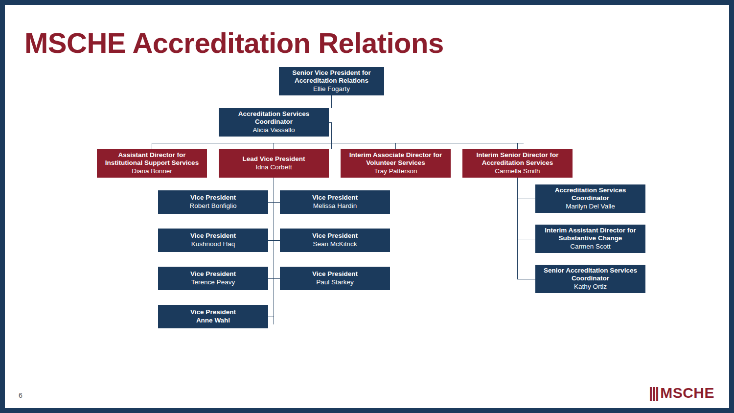MSCHE Accreditation Relations
Senior Vice President for Accreditation Relations Ellie Fogarty
Accreditation Services Coordinator Alicia Vassallo
Assistant Director for Institutional Support Services Diana Bonner
Lead Vice President Idna Corbett
Interim Associate Director for Volunteer Services Tray Patterson
Interim Senior Director for Accreditation Services Carmella Smith
Vice President Robert Bonfiglio
Vice President Kushnood Haq
Vice President Terence Peavy
Vice President Anne Wahl
Vice President Melissa Hardin
Vice President Sean McKitrick
Vice President Paul Starkey
Accreditation Services Coordinator Marilyn Del Valle
Interim Assistant Director for Substantive Change Carmen Scott
Senior Accreditation Services Coordinator Kathy Ortiz
6
|||MSCHE